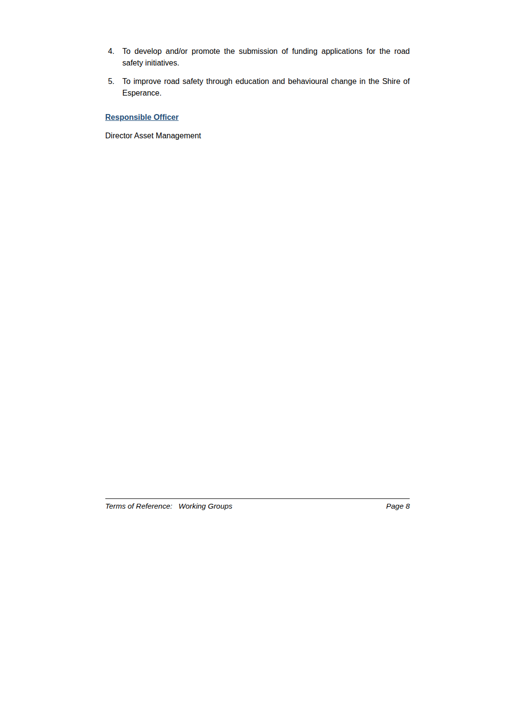To develop and/or promote the submission of funding applications for the road safety initiatives.
To improve road safety through education and behavioural change in the Shire of Esperance.
Responsible Officer
Director Asset Management
Terms of Reference: Working Groups Page 8